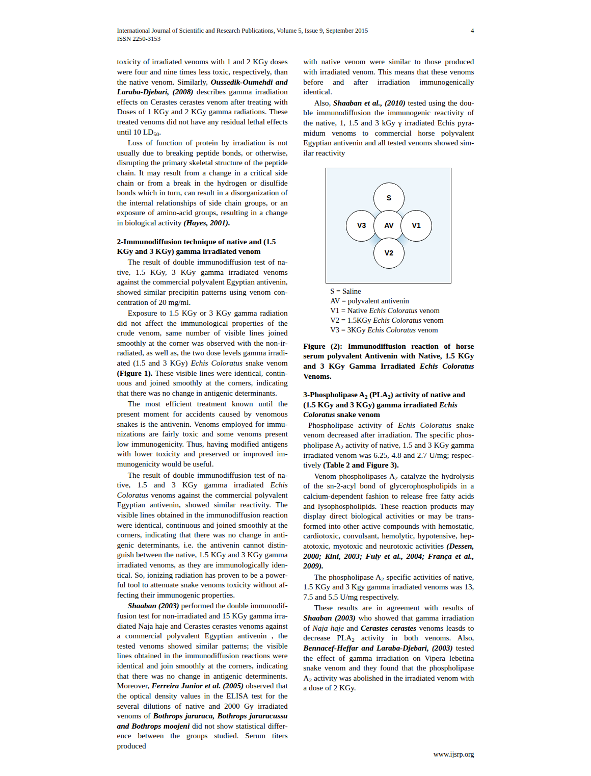International Journal of Scientific and Research Publications, Volume 5, Issue 9, September 2015
ISSN 2250-3153
4
toxicity of irradiated venoms with 1 and 2 KGy doses were four and nine times less toxic, respectively, than the native venom. Similarly, Oussedik-Oumehdi and Laraba-Djebari, (2008) describes gamma irradiation effects on Cerastes cerastes venom after treating with Doses of 1 KGy and 2 KGy gamma radiations. These treated venoms did not have any residual lethal effects until 10 LD50.
Loss of function of protein by irradiation is not usually due to breaking peptide bonds, or otherwise, disrupting the primary skeletal structure of the peptide chain. It may result from a change in a critical side chain or from a break in the hydrogen or disulfide bonds which in turn, can result in a disorganization of the internal relationships of side chain groups, or an exposure of amino-acid groups, resulting in a change in biological activity (Hayes, 2001).
2-Immunodiffusion technique of native and (1.5 KGy and 3 KGy) gamma irradiated venom
The result of double immunodiffusion test of native, 1.5 KGy, 3 KGy gamma irradiated venoms against the commercial polyvalent Egyptian antivenin, showed similar precipitin patterns using venom concentration of 20 mg/ml.
Exposure to 1.5 KGy or 3 KGy gamma radiation did not affect the immunological properties of the crude venom, same number of visible lines joined smoothly at the corner was observed with the non-irradiated, as well as, the two dose levels gamma irradiated (1.5 and 3 KGy) Echis Coloratus snake venom (Figure 1). These visible lines were identical, continuous and joined smoothly at the corners, indicating that there was no change in antigenic determinants.
The most efficient treatment known until the present moment for accidents caused by venomous snakes is the antivenin. Venoms employed for immunizations are fairly toxic and some venoms present low immunogenicity. Thus, having modified antigens with lower toxicity and preserved or improved immunogenicity would be useful.
The result of double immunodiffusion test of native, 1.5 and 3 KGy gamma irradiated Echis Coloratus venoms against the commercial polyvalent Egyptian antivenin, showed similar reactivity. The visible lines obtained in the immunodiffusion reaction were identical, continuous and joined smoothly at the corners, indicating that there was no change in antigenic determinants, i.e. the antivenin cannot distinguish between the native, 1.5 KGy and 3 KGy gamma irradiated venoms, as they are immunologically identical. So, ionizing radiation has proven to be a powerful tool to attenuate snake venoms toxicity without affecting their immunogenic properties.
Shaaban (2003) performed the double immunodiffusion test for non-irradiated and 15 KGy gamma irradiated Naja haje and Cerastes cerastes venoms against a commercial polyvalent Egyptian antivenin , the tested venoms showed similar patterns; the visible lines obtained in the immunodiffusion reactions were identical and join smoothly at the corners, indicating that there was no change in antigenic determinents. Moreover, Ferreira Junior et al. (2005) observed that the optical density values in the ELISA test for the several dilutions of native and 2000 Gy irradiated venoms of Bothrops jararaca, Bothrops jararacussu and Bothrops moojeni did not show statistical difference between the groups studied. Serum titers produced
with native venom were similar to those produced with irradiated venom. This means that these venoms before and after irradiation immunogenically identical.
Also, Shaaban et al., (2010) tested using the double immunodiffusion the immunogenic reactivity of the native, 1, 1.5 and 3 kGy γ irradiated Echis pyramidum venoms to commercial horse polyvalent Egyptian antivenin and all tested venoms showed similar reactivity
S
V3
AV
V1
V2
S = Saline
AV = polyvalent antivenin
V1 = Native Echis Coloratus venom
V2 = 1.5KGy Echis Coloratus venom
V3 = 3KGy Echis Coloratus venom
Figure (2): Immunodiffusion reaction of horse serum polyvalent Antivenin with Native, 1.5 KGy and 3 KGy Gamma Irradiated Echis Coloratus Venoms.
3-Phospholipase A2 (PLA2) activity of native and (1.5 KGy and 3 KGy) gamma irradiated Echis Coloratus snake venom
Phospholipase activity of Echis Coloratus snake venom decreased after irradiation. The specific phospholipase A2 activity of native, 1.5 and 3 KGy gamma irradiated venom was 6.25, 4.8 and 2.7 U/mg; respectively (Table 2 and Figure 3).
Venom phospholipases A2 catalyze the hydrolysis of the sn-2-acyl bond of glycerophospholipids in a calcium-dependent fashion to release free fatty acids and lysophospholipids. These reaction products may display direct biological activities or may be transformed into other active compounds with hemostatic, cardiotoxic, convulsant, hemolytic, hypotensive, hepatotoxic, myotoxic and neurotoxic activities (Dessen, 2000; Kini, 2003; Fuly et al., 2004; França et al., 2009).
The phospholipase A2 specific activities of native, 1.5 KGy and 3 Kgy gamma irradiated venoms was 13, 7.5 and 5.5 U/mg respectively.
These results are in agreement with results of Shaaban (2003) who showed that gamma irradiation of Naja haje and Cerastes cerastes venoms leasds to decrease PLA2 activity in both venoms. Also, Bennacef-Heffar and Laraba-Djebari, (2003) tested the effect of gamma irradiation on Vipera lebetina snake venom and they found that the phospholipase A2 activity was abolished in the irradiated venom with a dose of 2 KGy.
www.ijsrp.org